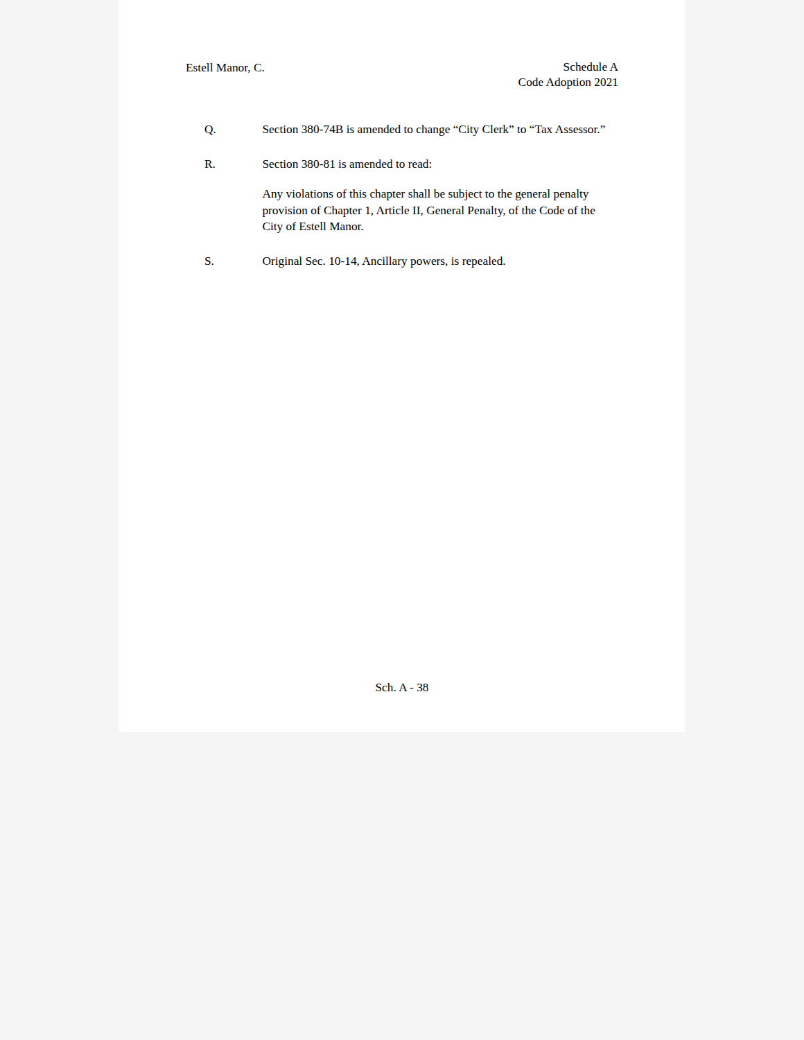Estell Manor, C.
Schedule A
Code Adoption 2021
Q. Section 380-74B is amended to change “City Clerk” to “Tax Assessor.”
R. Section 380-81 is amended to read:
Any violations of this chapter shall be subject to the general penalty provision of Chapter 1, Article II, General Penalty, of the Code of the City of Estell Manor.
S. Original Sec. 10-14, Ancillary powers, is repealed.
Sch. A - 38